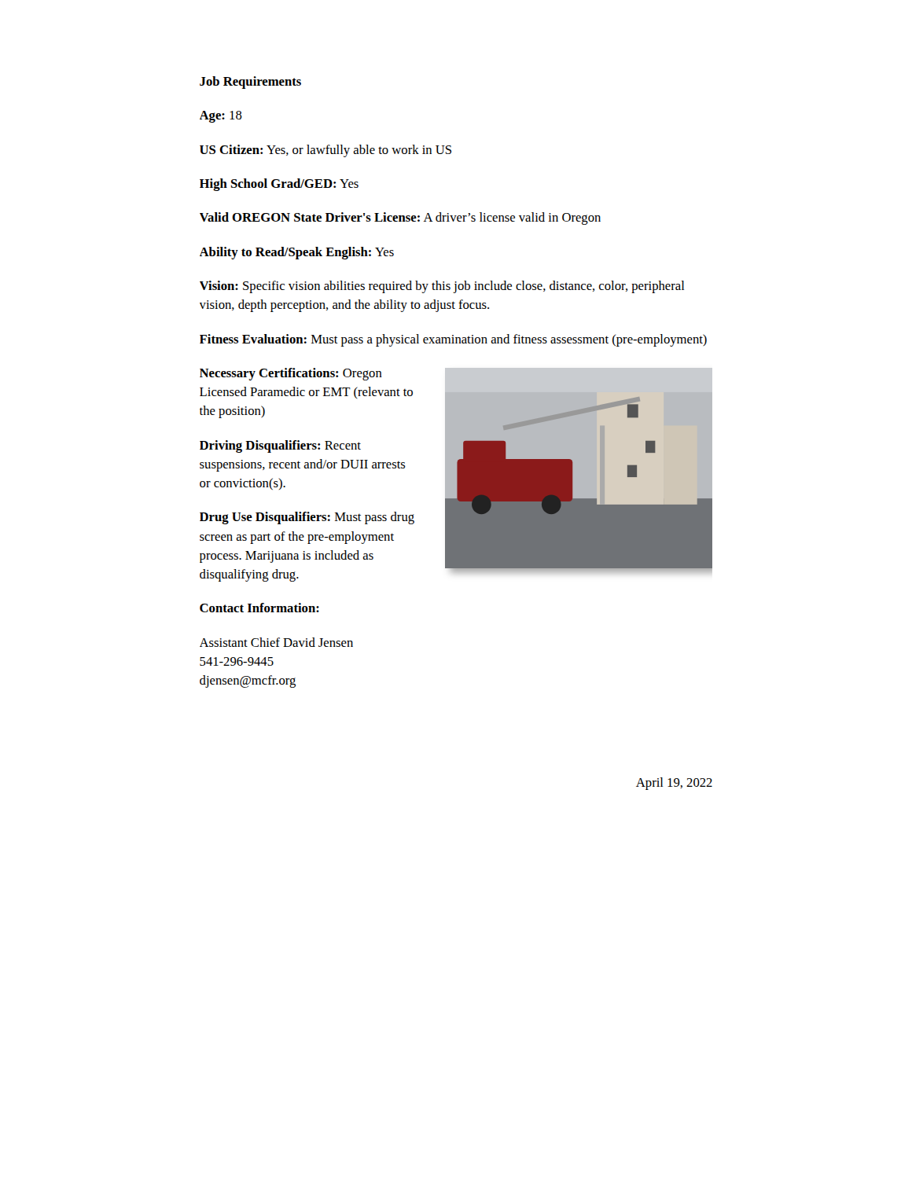Job Requirements
Age: 18
US Citizen: Yes, or lawfully able to work in US
High School Grad/GED: Yes
Valid OREGON State Driver's License: A driver’s license valid in Oregon
Ability to Read/Speak English: Yes
Vision: Specific vision abilities required by this job include close, distance, color, peripheral vision, depth perception, and the ability to adjust focus.
Fitness Evaluation: Must pass a physical examination and fitness assessment (pre-employment)
Necessary Certifications: Oregon Licensed Paramedic or EMT (relevant to the position)
Driving Disqualifiers: Recent suspensions, recent and/or DUII arrests or conviction(s).
Drug Use Disqualifiers: Must pass drug screen as part of the pre-employment process. Marijuana is included as disqualifying drug.
Contact Information:
Assistant Chief David Jensen
541-296-9445
djensen@mcfr.org
April 19, 2022